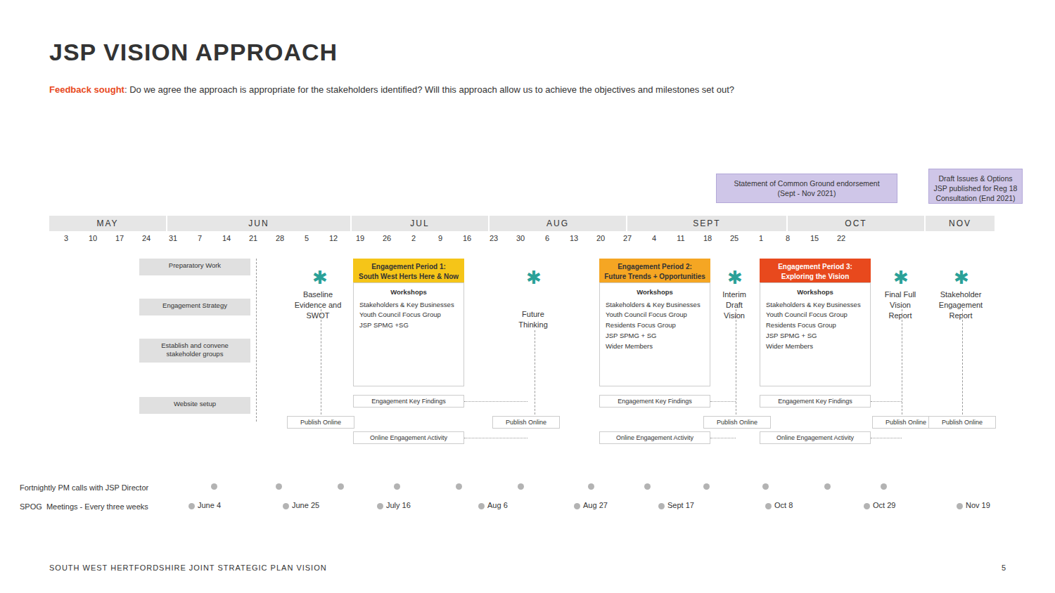JSP VISION APPROACH
Feedback sought: Do we agree the approach is appropriate for the stakeholders identified? Will this approach allow us to achieve the objectives and milestones set out?
Statement of Common Ground endorsement
(Sept - Nov 2021)
Draft Issues & Options JSP published for Reg 18 Consultation (End 2021)
MAY
JUN
JUL
AUG
SEPT
OCT
NOV
3
10
17
24
31
7
14
21
28
5
12
19
26
2
9
16
23
30
6
13
20
27
4
11
18
25
1
8
15
22
Preparatory Work
Engagement Strategy
Establish and convene
stakeholder groups
Website setup
Engagement Period 1:
South West Herts Here & Now
Engagement Period 2:
Future Trends + Opportunities
Engagement Period 3:
Exploring the Vision
Workshops
Stakeholders & Key Businesses
Youth Council Focus Group
JSP SPMG +SG
Workshops
Stakeholders & Key Businesses
Youth Council Focus Group
Residents Focus Group
JSP SPMG + SG
Wider Members
Workshops
Stakeholders & Key Businesses
Youth Council Focus Group
Residents Focus Group
JSP SPMG + SG
Wider Members
✱
✱
✱
✱
✱
Baseline
Evidence and
SWOT
Future
Thinking
Interim
Draft
Vision
Final Full
Vision
Report
Stakeholder
Engagement
Report
Engagement Key Findings
Engagement Key Findings
Engagement Key Findings
Publish Online
Publish Online
Publish Online
Publish Online
Publish Online
Online Engagement Activity
Online Engagement Activity
Online Engagement Activity
Fortnightly PM calls with JSP Director
SPOG Meetings - Every three weeks
June 4
June 25
July 16
Aug 6
Aug 27
Sept 17
Oct 8
Oct 29
Nov 19
SOUTH WEST HERTFORDSHIRE JOINT STRATEGIC PLAN VISION
5